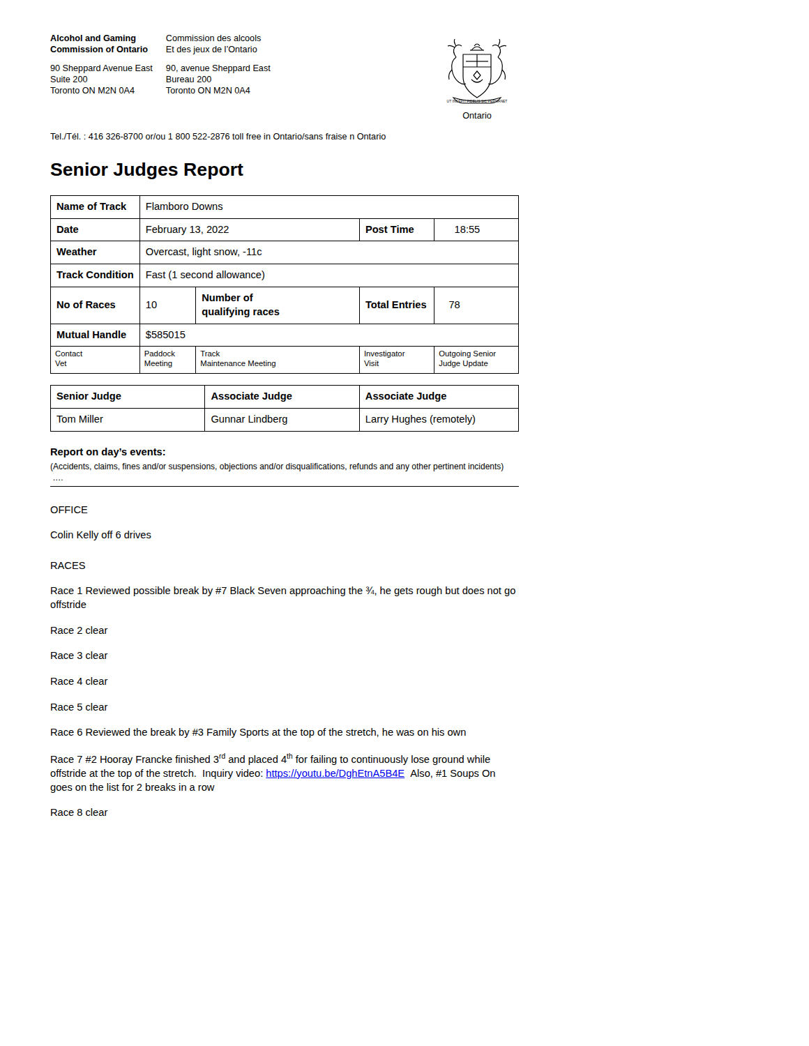Alcohol and Gaming
Commission of Ontario
90 Sheppard Avenue East
Suite 200
Toronto ON M2N 0A4
Commission des alcools
Et des jeux de l’Ontario
90, avenue Sheppard East
Bureau 200
Toronto ON M2N 0A4
UT INCEPIT FIDELIS SIC PERMANET
Ontario
Tel./Tél. : 416 326-8700 or/ou 1 800 522-2876 toll free in Ontario/sans fraise n Ontario
Senior Judges Report
| Name of Track | Flamboro Downs |
| Date | February 13, 2022 | Post Time | 18:55 |
| Weather | Overcast, light snow, -11c |
| Track Condition | Fast (1 second allowance) |
| No of Races | 10 | Number of qualifying races | Total Entries | 78 |
| Mutual Handle | $585015 |
| Contact Vet | Paddock Meeting | Track Maintenance Meeting | Investigator Visit | Outgoing Senior Judge Update |
| Senior Judge | Associate Judge | Associate Judge |
| Tom Miller | Gunnar Lindberg | Larry Hughes (remotely) |
Report on day’s events:
(Accidents, claims, fines and/or suspensions, objections and/or disqualifications, refunds and any other pertinent incidents) ….
OFFICE
Colin Kelly off 6 drives
RACES
Race 1 Reviewed possible break by #7 Black Seven approaching the ¾, he gets rough but does not go offstride
Race 2 clear
Race 3 clear
Race 4 clear
Race 5 clear
Race 6 Reviewed the break by #3 Family Sports at the top of the stretch, he was on his own
Race 7 #2 Hooray Francke finished 3rd and placed 4th for failing to continuously lose ground while offstride at the top of the stretch. Inquiry video: https://youtu.be/DghEtnA5B4E Also, #1 Soups On goes on the list for 2 breaks in a row
Race 8 clear